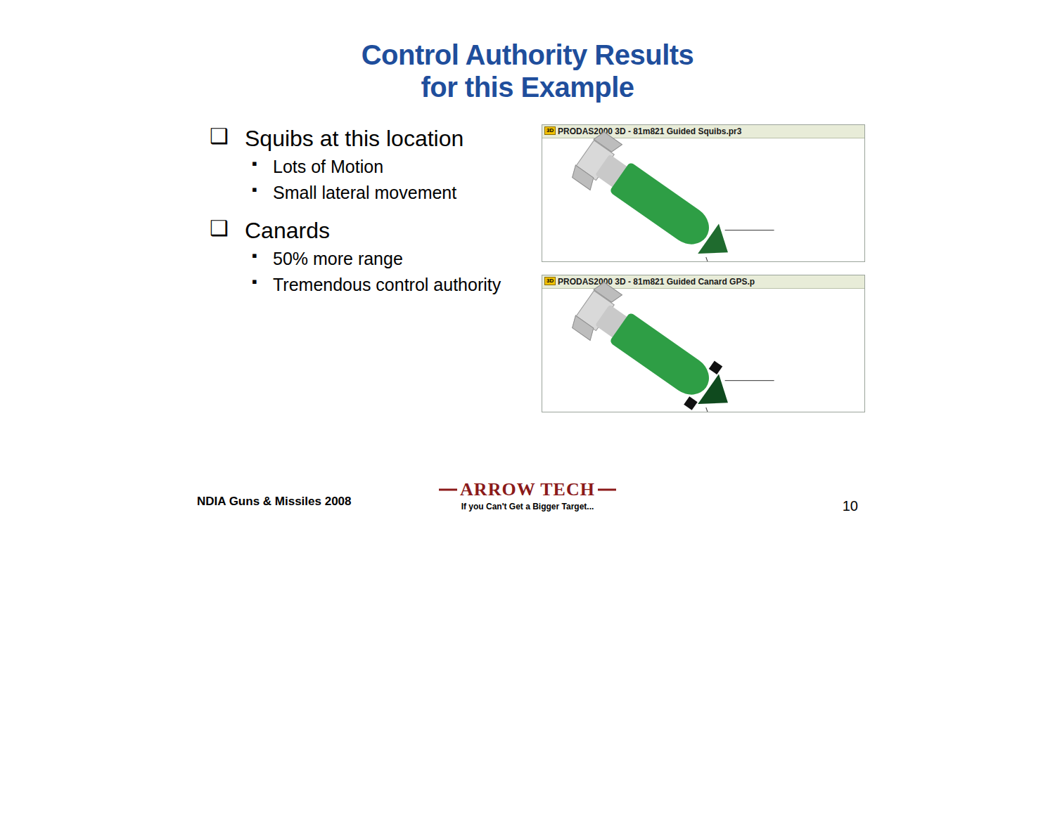Control Authority Results
for this Example
Squibs at this location
Lots of Motion
Small lateral movement
Canards
50% more range
Tremendous control authority
PRODAS2000 3D - 81m821 Guided Squibs.pr3
PRODAS2000 3D - 81m821 Guided Canard GPS.p
NDIA Guns & Missiles 2008
ARROW TECH
If you Can't Get a Bigger Target...
10